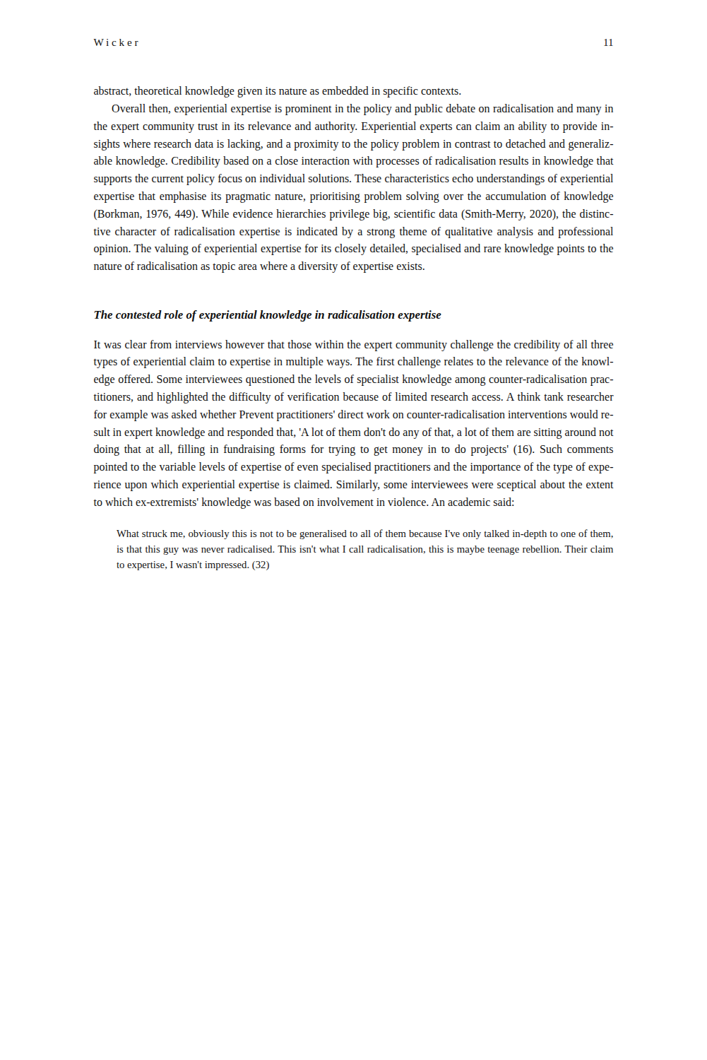Wicker 11
abstract, theoretical knowledge given its nature as embedded in specific contexts.
Overall then, experiential expertise is prominent in the policy and public debate on radicalisation and many in the expert community trust in its relevance and authority. Experiential experts can claim an ability to provide insights where research data is lacking, and a proximity to the policy problem in contrast to detached and generalizable knowledge. Credibility based on a close interaction with processes of radicalisation results in knowledge that supports the current policy focus on individual solutions. These characteristics echo understandings of experiential expertise that emphasise its pragmatic nature, prioritising problem solving over the accumulation of knowledge (Borkman, 1976, 449). While evidence hierarchies privilege big, scientific data (Smith-Merry, 2020), the distinctive character of radicalisation expertise is indicated by a strong theme of qualitative analysis and professional opinion. The valuing of experiential expertise for its closely detailed, specialised and rare knowledge points to the nature of radicalisation as topic area where a diversity of expertise exists.
The contested role of experiential knowledge in radicalisation expertise
It was clear from interviews however that those within the expert community challenge the credibility of all three types of experiential claim to expertise in multiple ways. The first challenge relates to the relevance of the knowledge offered. Some interviewees questioned the levels of specialist knowledge among counter-radicalisation practitioners, and highlighted the difficulty of verification because of limited research access. A think tank researcher for example was asked whether Prevent practitioners' direct work on counter-radicalisation interventions would result in expert knowledge and responded that, 'A lot of them don't do any of that, a lot of them are sitting around not doing that at all, filling in fundraising forms for trying to get money in to do projects' (16). Such comments pointed to the variable levels of expertise of even specialised practitioners and the importance of the type of experience upon which experiential expertise is claimed. Similarly, some interviewees were sceptical about the extent to which ex-extremists' knowledge was based on involvement in violence. An academic said:
What struck me, obviously this is not to be generalised to all of them because I've only talked in-depth to one of them, is that this guy was never radicalised. This isn't what I call radicalisation, this is maybe teenage rebellion. Their claim to expertise, I wasn't impressed. (32)